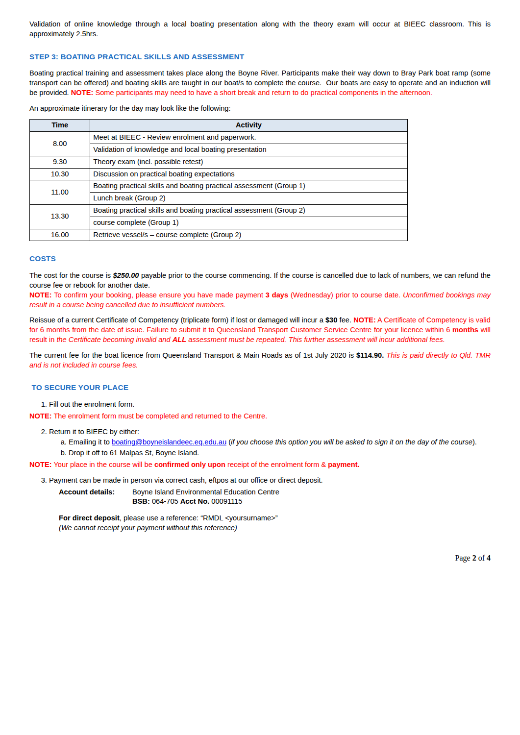Validation of online knowledge through a local boating presentation along with the theory exam will occur at BIEEC classroom. This is approximately 2.5hrs.
STEP 3: BOATING PRACTICAL SKILLS AND ASSESSMENT
Boating practical training and assessment takes place along the Boyne River. Participants make their way down to Bray Park boat ramp (some transport can be offered) and boating skills are taught in our boat/s to complete the course. Our boats are easy to operate and an induction will be provided. NOTE: Some participants may need to have a short break and return to do practical components in the afternoon.
An approximate itinerary for the day may look like the following:
| Time | Activity |
| --- | --- |
| 8.00 | Meet at BIEEC - Review enrolment and paperwork. |
| Validation of knowledge and local boating presentation |
| 9.30 | Theory exam (incl. possible retest) |
| 10.30 | Discussion on practical boating expectations |
| 11.00 | Boating practical skills and boating practical assessment (Group 1) |
| Lunch break (Group 2) |
| 13.30 | Boating practical skills and boating practical assessment (Group 2) |
| course complete (Group 1) |
| 16.00 | Retrieve vessel/s – course complete (Group 2) |
COSTS
The cost for the course is $250.00 payable prior to the course commencing. If the course is cancelled due to lack of numbers, we can refund the course fee or rebook for another date.
NOTE: To confirm your booking, please ensure you have made payment 3 days (Wednesday) prior to course date. Unconfirmed bookings may result in a course being cancelled due to insufficient numbers.
Reissue of a current Certificate of Competency (triplicate form) if lost or damaged will incur a $30 fee. NOTE: A Certificate of Competency is valid for 6 months from the date of issue. Failure to submit it to Queensland Transport Customer Service Centre for your licence within 6 months will result in the Certificate becoming invalid and ALL assessment must be repeated. This further assessment will incur additional fees.
The current fee for the boat licence from Queensland Transport & Main Roads as of 1st July 2020 is $114.90. This is paid directly to Qld. TMR and is not included in course fees.
TO SECURE YOUR PLACE
Fill out the enrolment form.
NOTE: The enrolment form must be completed and returned to the Centre.
Return it to BIEEC by either:
Emailing it to boating@boyneislandeec.eq.edu.au (if you choose this option you will be asked to sign it on the day of the course).
Drop it off to 61 Malpas St, Boyne Island.
NOTE: Your place in the course will be confirmed only upon receipt of the enrolment form & payment.
Payment can be made in person via correct cash, eftpos at our office or direct deposit.
Account details: Boyne Island Environmental Education Centre
BSB: 064-705 Acct No. 00091115
For direct deposit, please use a reference: “RMDL <yoursurname>”
(We cannot receipt your payment without this reference)
Page 2 of 4